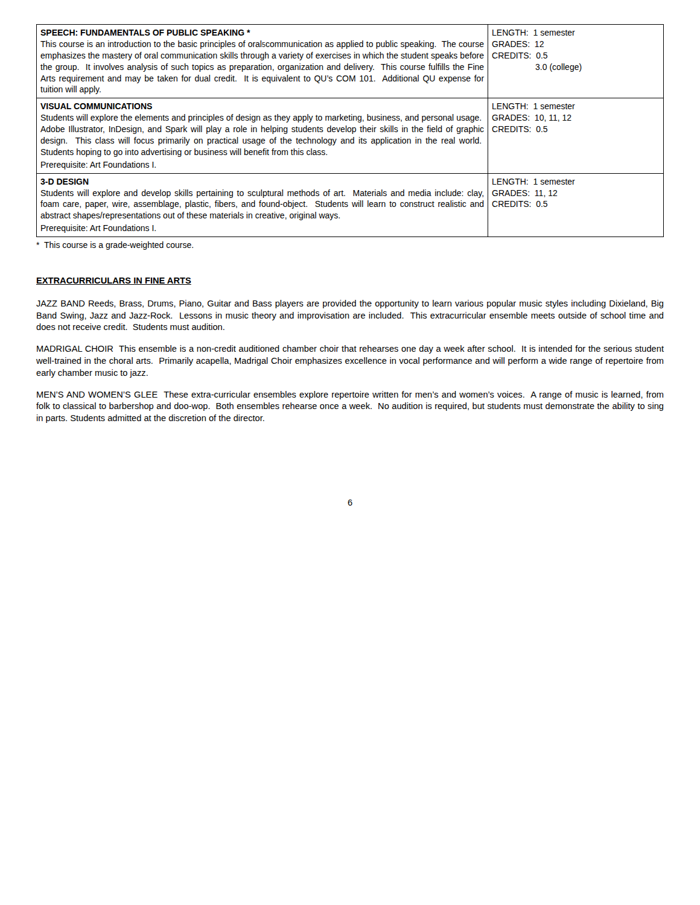| SPEECH: FUNDAMENTALS OF PUBLIC SPEAKING * This course is an introduction to the basic principles of oral 5 communication as applied to public speaking. The course emphasizes the mastery of oral communication skills through a variety of exercises in which the student speaks before the group. It involves analysis of such topics as preparation, organization and delivery. This course fulfills the Fine Arts requirement and may be taken for dual credit. It is equivalent to QU’s COM 101. Additional QU expense for tuition will apply. | LENGTH: 1 semester GRADES: 12 CREDITS: 0.5 3.0 (college) |
| VISUAL COMMUNICATIONS Students will explore the elements and principles of design as they apply to marketing, business, and personal usage. Adobe Illustrator, InDesign, and Spark will play a role in helping students develop their skills in the field of graphic design. This class will focus primarily on practical usage of the technology and its application in the real world. Students hoping to go into advertising or business will benefit from this class. Prerequisite: Art Foundations I. | LENGTH: 1 semester GRADES: 10, 11, 12 CREDITS: 0.5 |
| 3-D DESIGN Students will explore and develop skills pertaining to sculptural methods of art. Materials and media include: clay, foam care, paper, wire, assemblage, plastic, fibers, and found-object. Students will learn to construct realistic and abstract shapes/representations out of these materials in creative, original ways. Prerequisite: Art Foundations I. | LENGTH: 1 semester GRADES: 11, 12 CREDITS: 0.5 |
* This course is a grade-weighted course.
EXTRACURRICULARS IN FINE ARTS
JAZZ BAND Reeds, Brass, Drums, Piano, Guitar and Bass players are provided the opportunity to learn various popular music styles including Dixieland, Big Band Swing, Jazz and Jazz-Rock. Lessons in music theory and improvisation are included. This extracurricular ensemble meets outside of school time and does not receive credit. Students must audition.
MADRIGAL CHOIR This ensemble is a non-credit auditioned chamber choir that rehearses one day a week after school. It is intended for the serious student well-trained in the choral arts. Primarily acapella, Madrigal Choir emphasizes excellence in vocal performance and will perform a wide range of repertoire from early chamber music to jazz.
MEN’S AND WOMEN’S GLEE These extra-curricular ensembles explore repertoire written for men’s and women’s voices. A range of music is learned, from folk to classical to barbershop and doo-wop. Both ensembles rehearse once a week. No audition is required, but students must demonstrate the ability to sing in parts. Students admitted at the discretion of the director.
6